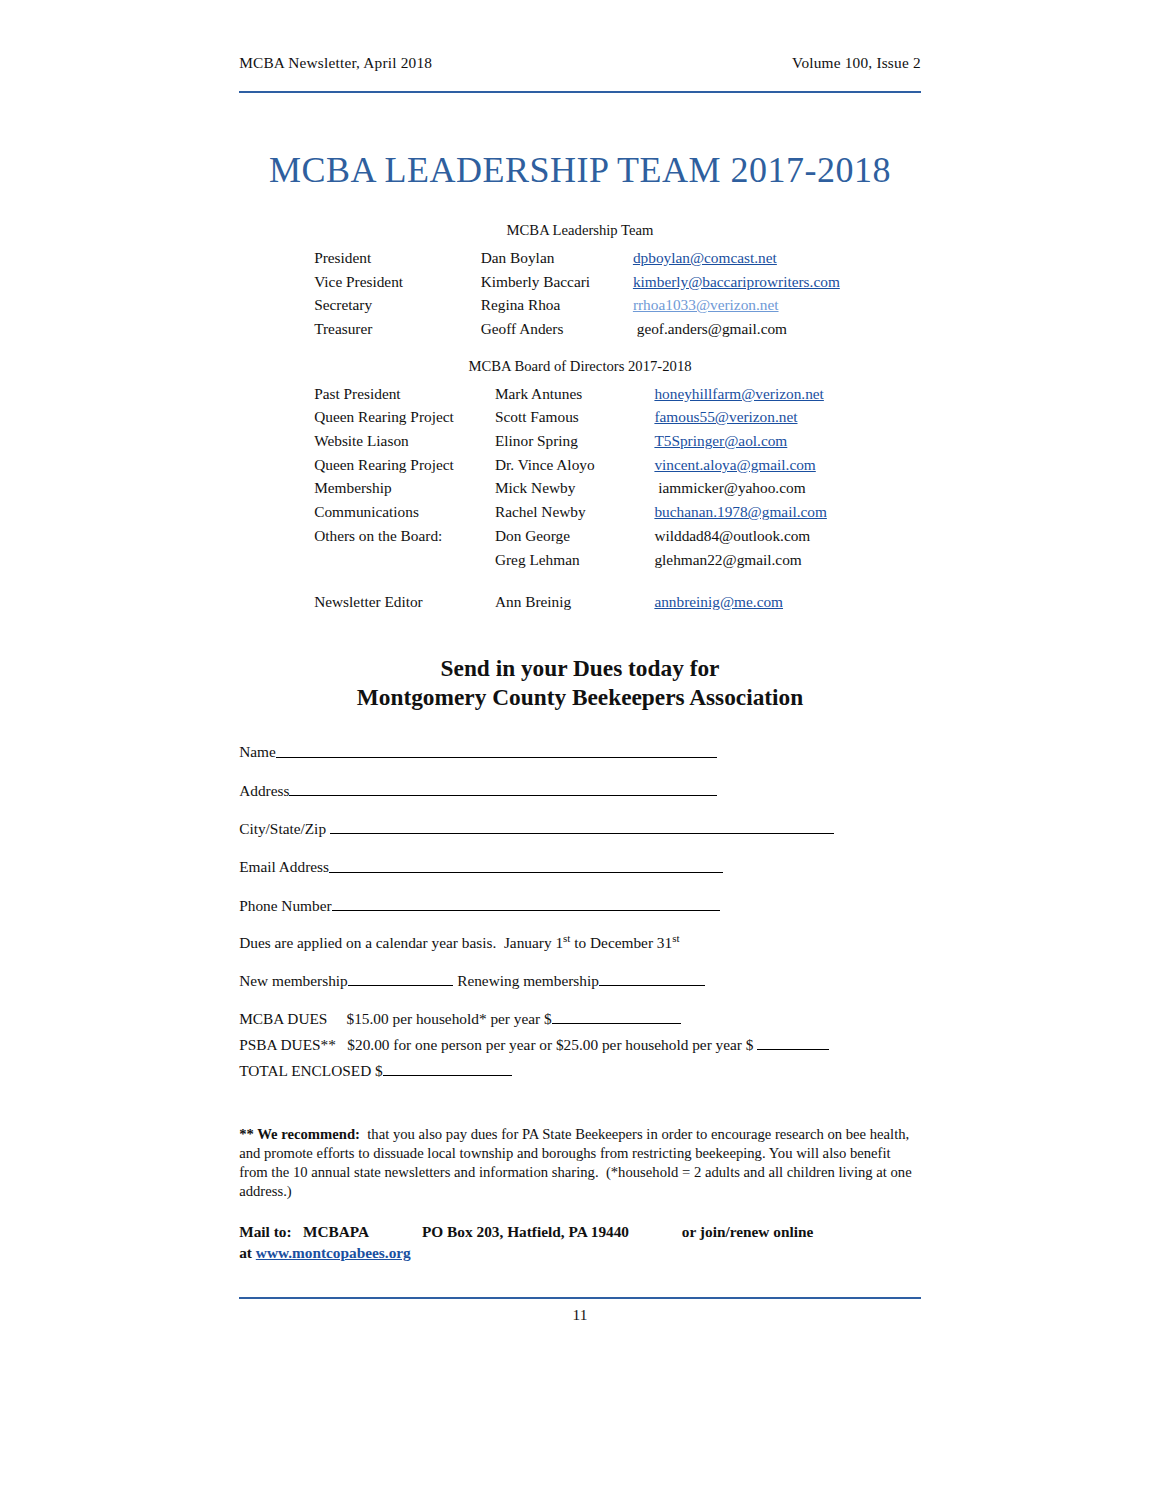MCBA Newsletter, April 2018
Volume 100, Issue 2
MCBA LEADERSHIP TEAM 2017-2018
MCBA Leadership Team
| President | Dan Boylan | dpboylan@comcast.net |
| Vice President | Kimberly Baccari | kimberly@baccariprowriters.com |
| Secretary | Regina Rhoa | rrhoa1033@verizon.net |
| Treasurer | Geoff Anders | geof.anders@gmail.com |
MCBA Board of Directors 2017-2018
| Past President | Mark Antunes | honeyhillfarm@verizon.net |
| Queen Rearing Project | Scott Famous | famous55@verizon.net |
| Website Liason | Elinor Spring | T5Springer@aol.com |
| Queen Rearing Project | Dr. Vince Aloyo | vincent.aloya@gmail.com |
| Membership | Mick Newby | iammicker@yahoo.com |
| Communications | Rachel Newby | buchanan.1978@gmail.com |
| Others on the Board : | Don George | wilddad84@outlook.com |
| | Greg Lehman | glehman22@gmail.com |
| Newsletter Editor | Ann Breinig | annbreinig@me.com |
Send in your Dues today for
Montgomery County Beekeepers Association
Name
Address
City/State/Zip
Email Address
Phone Number
Dues are applied on a calendar year basis. January 1st to December 31st
New membership Renewing membership
MCBA DUES $15.00 per household* per year $
PSBA DUES** $20.00 for one person per year or $25.00 per household per year $
TOTAL ENCLOSED $
** We recommend: that you also pay dues for PA State Beekeepers in order to encourage research on bee health, and promote efforts to dissuade local township and boroughs from restricting beekeeping. You will also benefit from the 10 annual state newsletters and information sharing. (*household = 2 adults and all children living at one address.)
Mail to: MCBAPA PO Box 203, Hatfield, PA 19440 or join/renew online at www.montcopabees.org
11